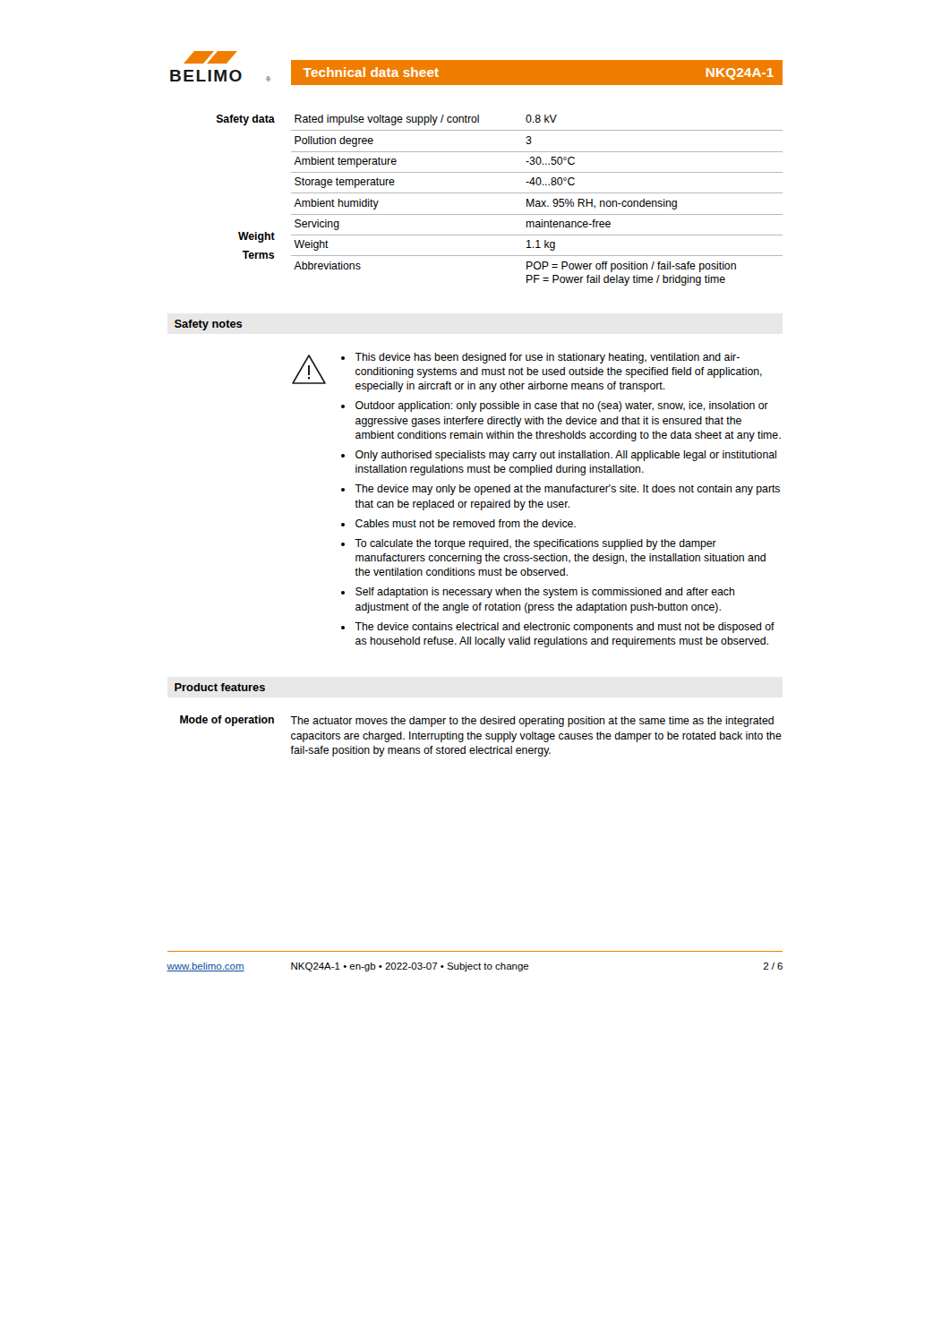BELIMO ®
Technical data sheet NKQ24A-1
| Safety data |
| Weight |
| Terms |
| Rated impulse voltage supply / control | 0.8 kV |
| Pollution degree | 3 |
| Ambient temperature | -30...50°C |
| Storage temperature | -40...80°C |
| Ambient humidity | Max. 95% RH, non-condensing |
| Servicing | maintenance-free |
| Weight | 1.1 kg |
| Abbreviations | POP = Power off position / fail-safe position PF = Power fail delay time / bridging time |
Safety notes
This device has been designed for use in stationary heating, ventilation and air-conditioning systems and must not be used outside the specified field of application, especially in aircraft or in any other airborne means of transport.
Outdoor application: only possible in case that no (sea) water, snow, ice, insolation or aggressive gases interfere directly with the device and that it is ensured that the ambient conditions remain within the thresholds according to the data sheet at any time.
Only authorised specialists may carry out installation. All applicable legal or institutional installation regulations must be complied during installation.
The device may only be opened at the manufacturer's site. It does not contain any parts that can be replaced or repaired by the user.
Cables must not be removed from the device.
To calculate the torque required, the specifications supplied by the damper manufacturers concerning the cross-section, the design, the installation situation and the ventilation conditions must be observed.
Self adaptation is necessary when the system is commissioned and after each adjustment of the angle of rotation (press the adaptation push-button once).
The device contains electrical and electronic components and must not be disposed of as household refuse. All locally valid regulations and requirements must be observed.
Product features
Mode of operation
The actuator moves the damper to the desired operating position at the same time as the integrated capacitors are charged. Interrupting the supply voltage causes the damper to be rotated back into the fail-safe position by means of stored electrical energy.
www.belimo.com NKQ24A-1 • en-gb • 2022-03-07 • Subject to change 2 / 6